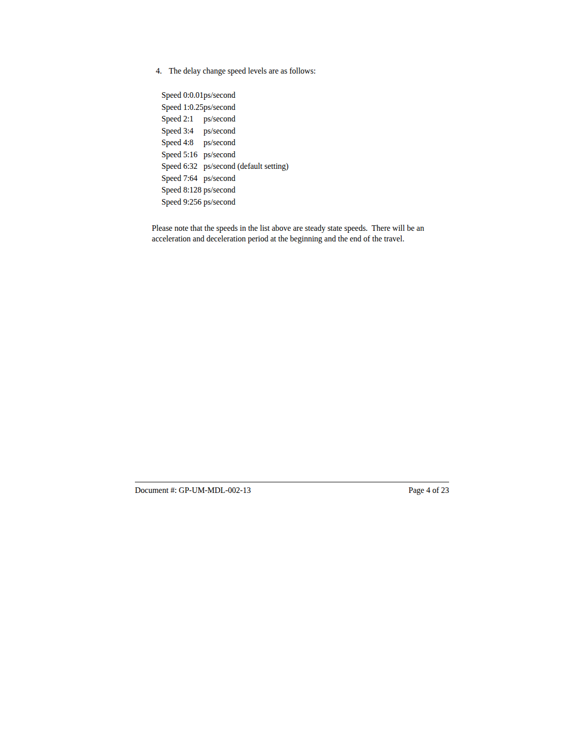The delay change speed levels are as follows:
| Speed 0: | 0.01 | ps/second |
| Speed 1: | 0.25 | ps/second |
| Speed 2: | 1 | ps/second |
| Speed 3: | 4 | ps/second |
| Speed 4: | 8 | ps/second |
| Speed 5: | 16 | ps/second |
| Speed 6: | 32 | ps/second (default setting) |
| Speed 7: | 64 | ps/second |
| Speed 8: | 128 | ps/second |
| Speed 9: | 256 | ps/second |
Please note that the speeds in the list above are steady state speeds. There will be an acceleration and deceleration period at the beginning and the end of the travel.
Document #: GP-UM-MDL-002-13 Page 4 of 23